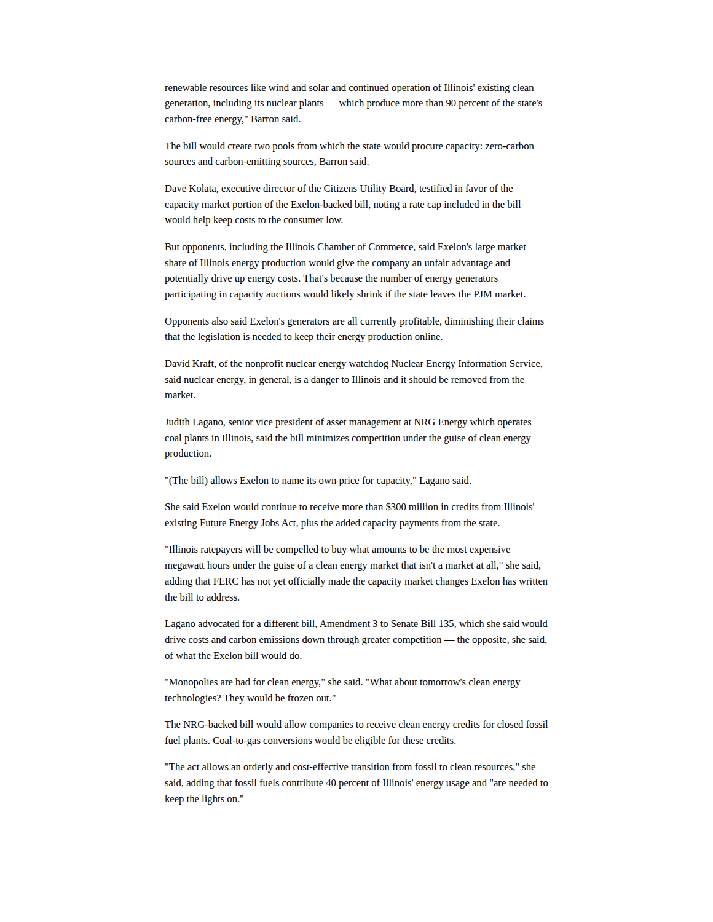renewable resources like wind and solar and continued operation of Illinois' existing clean generation, including its nuclear plants — which produce more than 90 percent of the state's carbon-free energy," Barron said.
The bill would create two pools from which the state would procure capacity: zero-carbon sources and carbon-emitting sources, Barron said.
Dave Kolata, executive director of the Citizens Utility Board, testified in favor of the capacity market portion of the Exelon-backed bill, noting a rate cap included in the bill would help keep costs to the consumer low.
But opponents, including the Illinois Chamber of Commerce, said Exelon's large market share of Illinois energy production would give the company an unfair advantage and potentially drive up energy costs. That's because the number of energy generators participating in capacity auctions would likely shrink if the state leaves the PJM market.
Opponents also said Exelon's generators are all currently profitable, diminishing their claims that the legislation is needed to keep their energy production online.
David Kraft, of the nonprofit nuclear energy watchdog Nuclear Energy Information Service, said nuclear energy, in general, is a danger to Illinois and it should be removed from the market.
Judith Lagano, senior vice president of asset management at NRG Energy which operates coal plants in Illinois, said the bill minimizes competition under the guise of clean energy production.
"(The bill) allows Exelon to name its own price for capacity," Lagano said.
She said Exelon would continue to receive more than $300 million in credits from Illinois' existing Future Energy Jobs Act, plus the added capacity payments from the state.
"Illinois ratepayers will be compelled to buy what amounts to be the most expensive megawatt hours under the guise of a clean energy market that isn't a market at all," she said, adding that FERC has not yet officially made the capacity market changes Exelon has written the bill to address.
Lagano advocated for a different bill, Amendment 3 to Senate Bill 135, which she said would drive costs and carbon emissions down through greater competition — the opposite, she said, of what the Exelon bill would do.
"Monopolies are bad for clean energy," she said. "What about tomorrow's clean energy technologies? They would be frozen out."
The NRG-backed bill would allow companies to receive clean energy credits for closed fossil fuel plants. Coal-to-gas conversions would be eligible for these credits.
"The act allows an orderly and cost-effective transition from fossil to clean resources," she said, adding that fossil fuels contribute 40 percent of Illinois' energy usage and "are needed to keep the lights on."